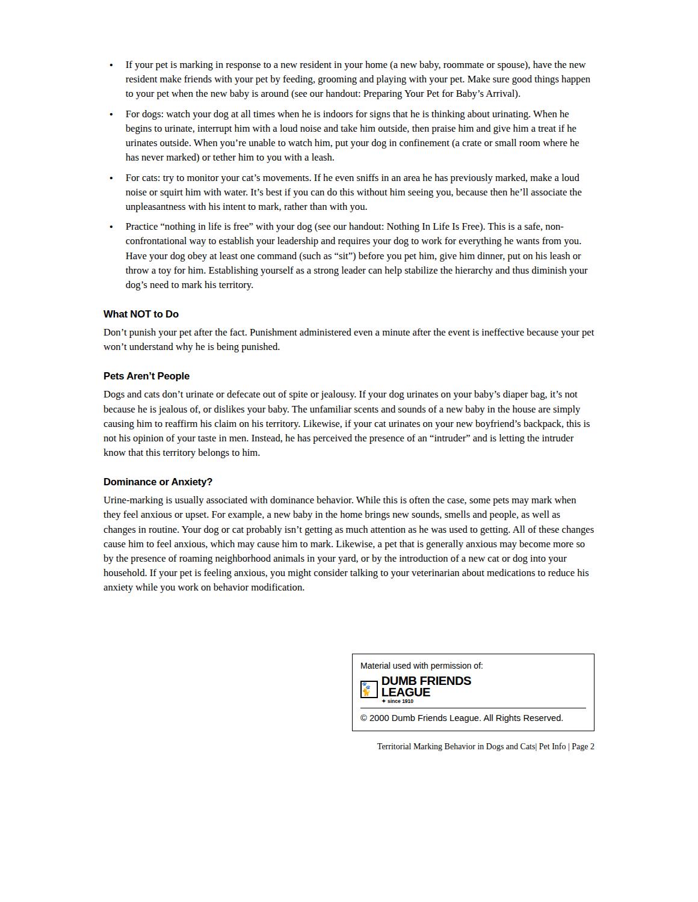If your pet is marking in response to a new resident in your home (a new baby, roommate or spouse), have the new resident make friends with your pet by feeding, grooming and playing with your pet. Make sure good things happen to your pet when the new baby is around (see our handout: Preparing Your Pet for Baby’s Arrival).
For dogs: watch your dog at all times when he is indoors for signs that he is thinking about urinating. When he begins to urinate, interrupt him with a loud noise and take him outside, then praise him and give him a treat if he urinates outside. When you’re unable to watch him, put your dog in confinement (a crate or small room where he has never marked) or tether him to you with a leash.
For cats: try to monitor your cat’s movements. If he even sniffs in an area he has previously marked, make a loud noise or squirt him with water. It’s best if you can do this without him seeing you, because then he’ll associate the unpleasantness with his intent to mark, rather than with you.
Practice “nothing in life is free” with your dog (see our handout: Nothing In Life Is Free). This is a safe, non-confrontational way to establish your leadership and requires your dog to work for everything he wants from you. Have your dog obey at least one command (such as “sit”) before you pet him, give him dinner, put on his leash or throw a toy for him. Establishing yourself as a strong leader can help stabilize the hierarchy and thus diminish your dog’s need to mark his territory.
What NOT to Do
Don’t punish your pet after the fact. Punishment administered even a minute after the event is ineffective because your pet won’t understand why he is being punished.
Pets Aren’t People
Dogs and cats don’t urinate or defecate out of spite or jealousy. If your dog urinates on your baby’s diaper bag, it’s not because he is jealous of, or dislikes your baby. The unfamiliar scents and sounds of a new baby in the house are simply causing him to reaffirm his claim on his territory. Likewise, if your cat urinates on your new boyfriend’s backpack, this is not his opinion of your taste in men. Instead, he has perceived the presence of an “intruder” and is letting the intruder know that this territory belongs to him.
Dominance or Anxiety?
Urine-marking is usually associated with dominance behavior. While this is often the case, some pets may mark when they feel anxious or upset. For example, a new baby in the home brings new sounds, smells and people, as well as changes in routine. Your dog or cat probably isn’t getting as much attention as he was used to getting. All of these changes cause him to feel anxious, which may cause him to mark. Likewise, a pet that is generally anxious may become more so by the presence of roaming neighborhood animals in your yard, or by the introduction of a new cat or dog into your household. If your pet is feeling anxious, you might consider talking to your veterinarian about medications to reduce his anxiety while you work on behavior modification.
Material used with permission of:
🐾🐈
DUMB FRIENDS
LEAGUE✦ since 1910
© 2000 Dumb Friends League. All Rights Reserved.
Territorial Marking Behavior in Dogs and Cats| Pet Info | Page 2